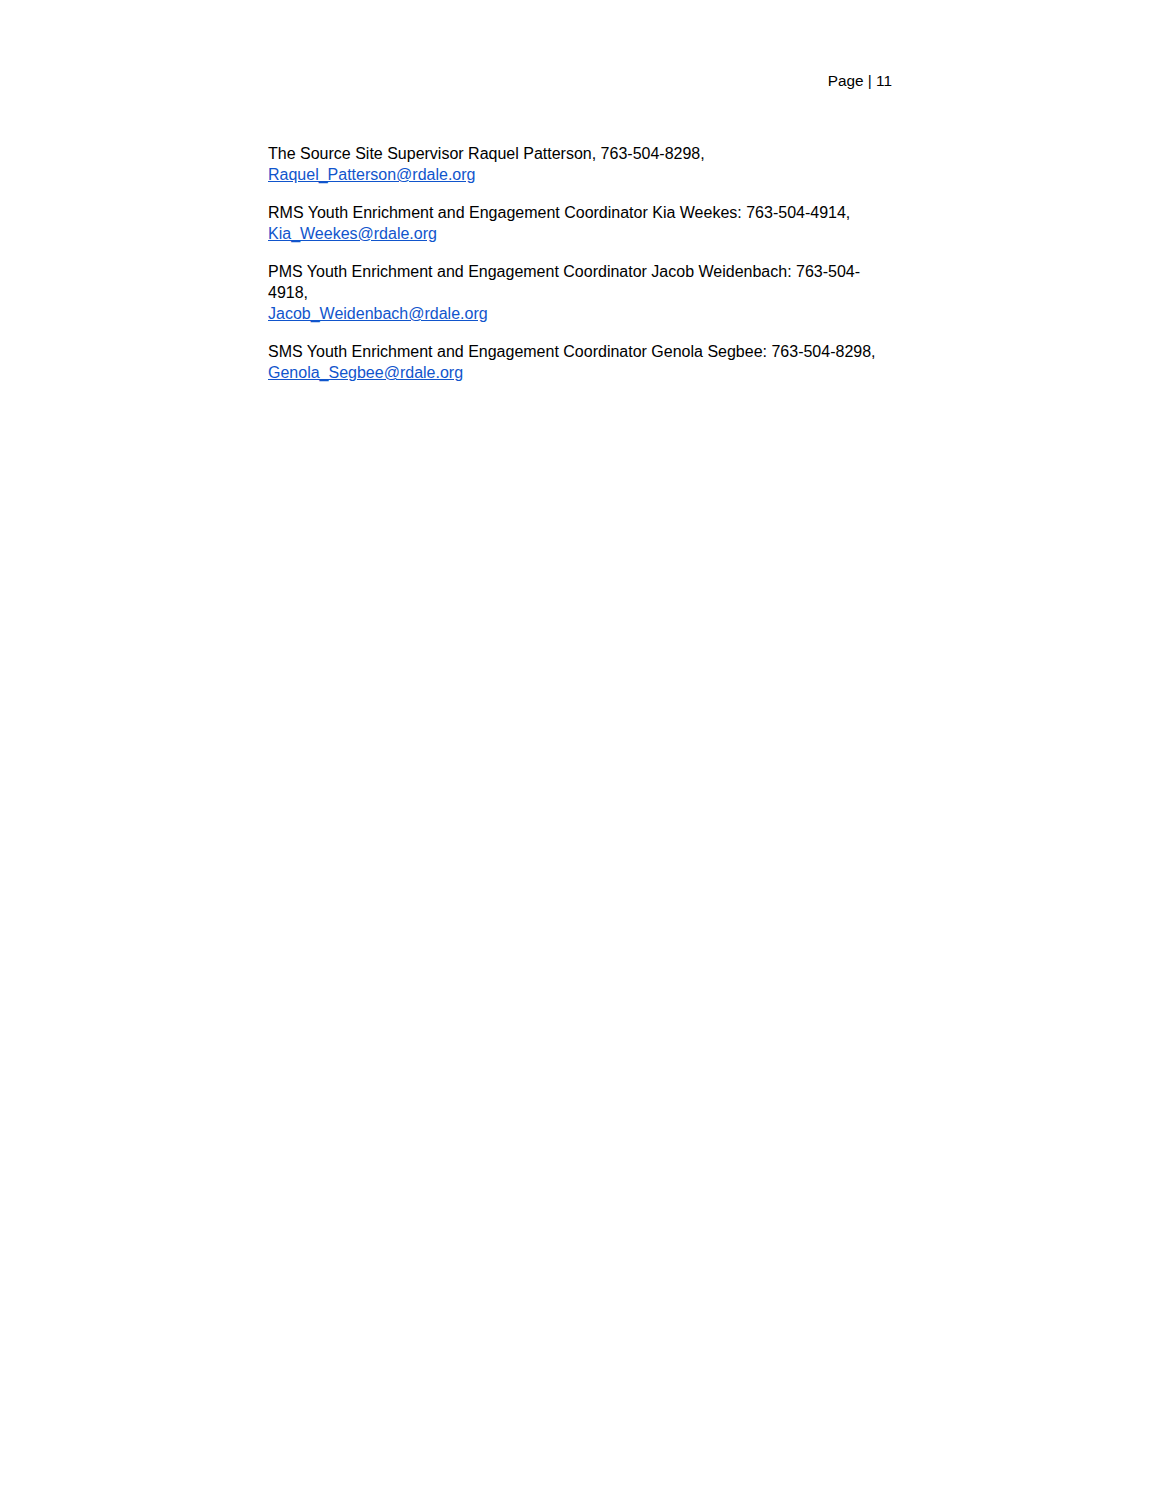Page | 11
The Source Site Supervisor Raquel Patterson, 763-504-8298, Raquel_Patterson@rdale.org
RMS Youth Enrichment and Engagement Coordinator Kia Weekes: 763-504-4914,
Kia_Weekes@rdale.org
PMS Youth Enrichment and Engagement Coordinator Jacob Weidenbach: 763-504-4918,
Jacob_Weidenbach@rdale.org
SMS Youth Enrichment and Engagement Coordinator Genola Segbee: 763-504-8298,
Genola_Segbee@rdale.org